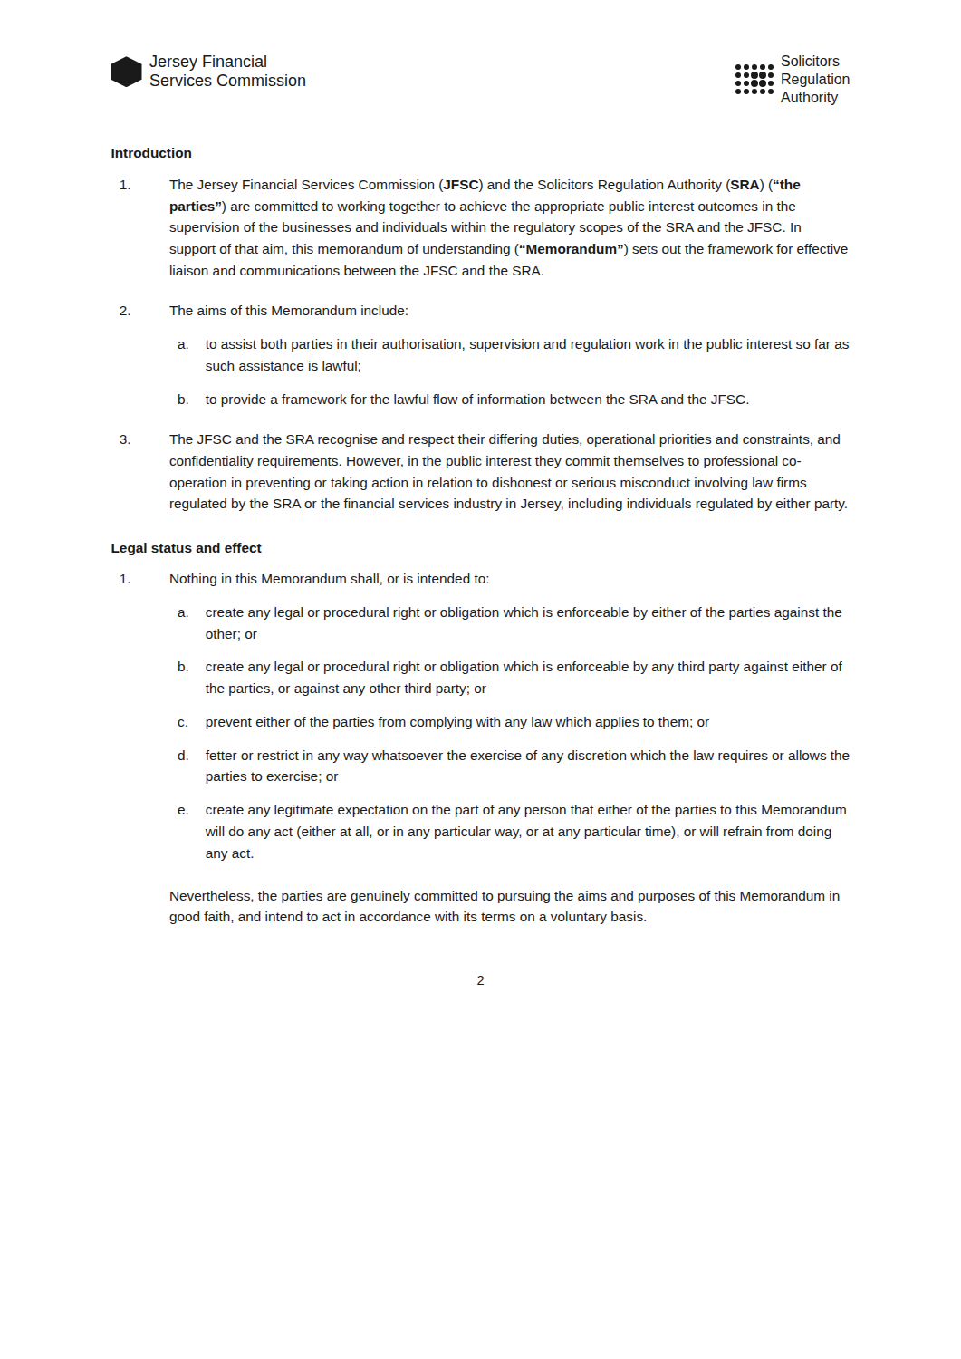Jersey Financial
Services Commission
Solicitors
Regulation
Authority
Introduction
The Jersey Financial Services Commission (JFSC) and the Solicitors Regulation Authority (SRA) (“the parties”) are committed to working together to achieve the appropriate public interest outcomes in the supervision of the businesses and individuals within the regulatory scopes of the SRA and the JFSC. In support of that aim, this memorandum of understanding (“Memorandum”) sets out the framework for effective liaison and communications between the JFSC and the SRA.
The aims of this Memorandum include:
to assist both parties in their authorisation, supervision and regulation work in the public interest so far as such assistance is lawful;
to provide a framework for the lawful flow of information between the SRA and the JFSC.
The JFSC and the SRA recognise and respect their differing duties, operational priorities and constraints, and confidentiality requirements. However, in the public interest they commit themselves to professional co-operation in preventing or taking action in relation to dishonest or serious misconduct involving law firms regulated by the SRA or the financial services industry in Jersey, including individuals regulated by either party.
Legal status and effect
Nothing in this Memorandum shall, or is intended to:
create any legal or procedural right or obligation which is enforceable by either of the parties against the other; or
create any legal or procedural right or obligation which is enforceable by any third party against either of the parties, or against any other third party; or
prevent either of the parties from complying with any law which applies to them; or
fetter or restrict in any way whatsoever the exercise of any discretion which the law requires or allows the parties to exercise; or
create any legitimate expectation on the part of any person that either of the parties to this Memorandum will do any act (either at all, or in any particular way, or at any particular time), or will refrain from doing any act.
Nevertheless, the parties are genuinely committed to pursuing the aims and purposes of this Memorandum in good faith, and intend to act in accordance with its terms on a voluntary basis.
2